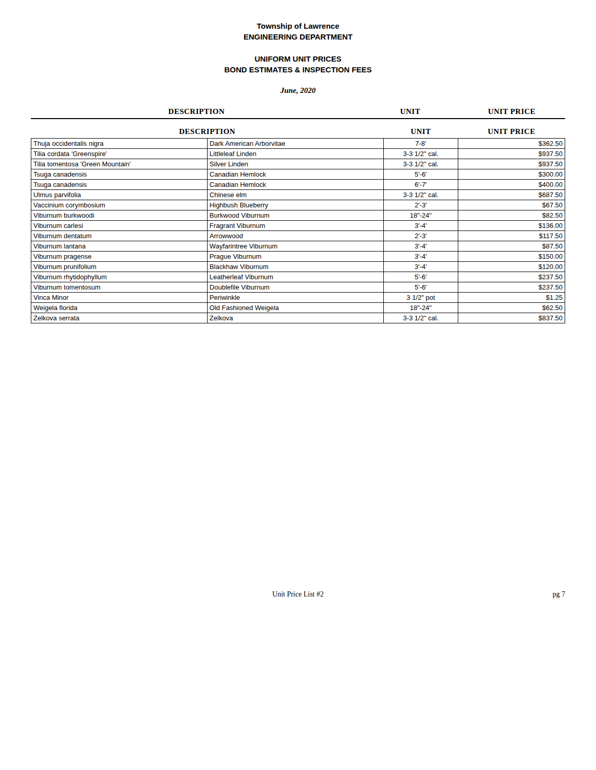Township of Lawrence
ENGINEERING DEPARTMENT
UNIFORM UNIT PRICES
BOND ESTIMATES & INSPECTION FEES
June, 2020
| DESCRIPTION | UNIT | UNIT PRICE |
| DESCRIPTION | UNIT | UNIT PRICE |
| --- | --- | --- |
| Thuja occidentalis nigra | Dark American Arborvitae | 7-8' | $362.50 |
| Tilia cordata 'Greenspire' | Littleleaf Linden | 3-3 1/2" cal. | $937.50 |
| Tilia tomentosa 'Green Mountain' | Silver Linden | 3-3 1/2" cal. | $937.50 |
| Tsuga canadensis | Canadian Hemlock | 5'-6' | $300.00 |
| Tsuga canadensis | Canadian Hemlock | 6'-7' | $400.00 |
| Ulmus parvifolia | Chinese elm | 3-3 1/2" cal. | $687.50 |
| Vaccinium corymbosium | Highbush Blueberry | 2'-3' | $67.50 |
| Viburnum burkwoodi | Burkwood Viburnum | 18"-24" | $82.50 |
| Viburnum carlesi | Fragrant Viburnum | 3'-4' | $136.00 |
| Viburnum dentatum | Arrowwood | 2'-3' | $117.50 |
| Viburnum lantana | Wayfarintree Viburnum | 3'-4' | $87.50 |
| Viburnum pragense | Prague Viburnum | 3'-4' | $150.00 |
| Viburnum prunifolium | Blackhaw Viburnum | 3'-4' | $120.00 |
| Viburnum rhytidophyllum | Leatherleaf Viburnum | 5'-6' | $237.50 |
| Viburnum tomentosum | Doublefile Viburnum | 5'-6' | $237.50 |
| Vinca Minor | Periwinkle | 3 1/2" pot | $1.25 |
| Weigela florida | Old Fashioned Weigela | 18"-24" | $62.50 |
| Zelkova serrata | Zelkova | 3-3 1/2" cal. | $837.50 |
Unit Price List #2
pg 7